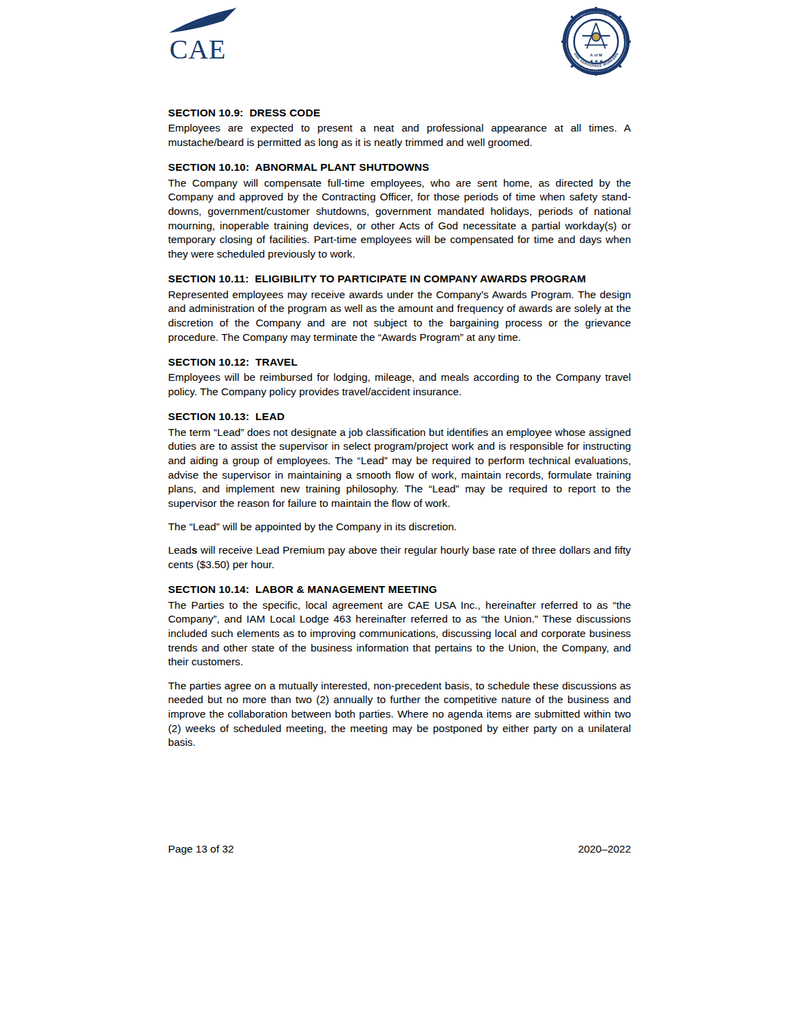CAE
INTERNATIONAL ASSOCIATION OF MACHINISTS AND AEROSPACE WORKERS A of M ★ ★ ★
SECTION 10.9: DRESS CODE
Employees are expected to present a neat and professional appearance at all times. A mustache/beard is permitted as long as it is neatly trimmed and well groomed.
SECTION 10.10: ABNORMAL PLANT SHUTDOWNS
The Company will compensate full-time employees, who are sent home, as directed by the Company and approved by the Contracting Officer, for those periods of time when safety stand-downs, government/customer shutdowns, government mandated holidays, periods of national mourning, inoperable training devices, or other Acts of God necessitate a partial workday(s) or temporary closing of facilities. Part-time employees will be compensated for time and days when they were scheduled previously to work.
SECTION 10.11: ELIGIBILITY TO PARTICIPATE IN COMPANY AWARDS PROGRAM
Represented employees may receive awards under the Company’s Awards Program. The design and administration of the program as well as the amount and frequency of awards are solely at the discretion of the Company and are not subject to the bargaining process or the grievance procedure. The Company may terminate the “Awards Program” at any time.
SECTION 10.12: TRAVEL
Employees will be reimbursed for lodging, mileage, and meals according to the Company travel policy. The Company policy provides travel/accident insurance.
SECTION 10.13: LEAD
The term “Lead” does not designate a job classification but identifies an employee whose assigned duties are to assist the supervisor in select program/project work and is responsible for instructing and aiding a group of employees. The “Lead” may be required to perform technical evaluations, advise the supervisor in maintaining a smooth flow of work, maintain records, formulate training plans, and implement new training philosophy. The “Lead” may be required to report to the supervisor the reason for failure to maintain the flow of work.
The “Lead” will be appointed by the Company in its discretion.
Leads will receive Lead Premium pay above their regular hourly base rate of three dollars and fifty cents ($3.50) per hour.
SECTION 10.14: LABOR & MANAGEMENT MEETING
The Parties to the specific, local agreement are CAE USA Inc., hereinafter referred to as “the Company”, and IAM Local Lodge 463 hereinafter referred to as “the Union.” These discussions included such elements as to improving communications, discussing local and corporate business trends and other state of the business information that pertains to the Union, the Company, and their customers.
The parties agree on a mutually interested, non-precedent basis, to schedule these discussions as needed but no more than two (2) annually to further the competitive nature of the business and improve the collaboration between both parties. Where no agenda items are submitted within two (2) weeks of scheduled meeting, the meeting may be postponed by either party on a unilateral basis.
Page 13 of 32 2020–2022